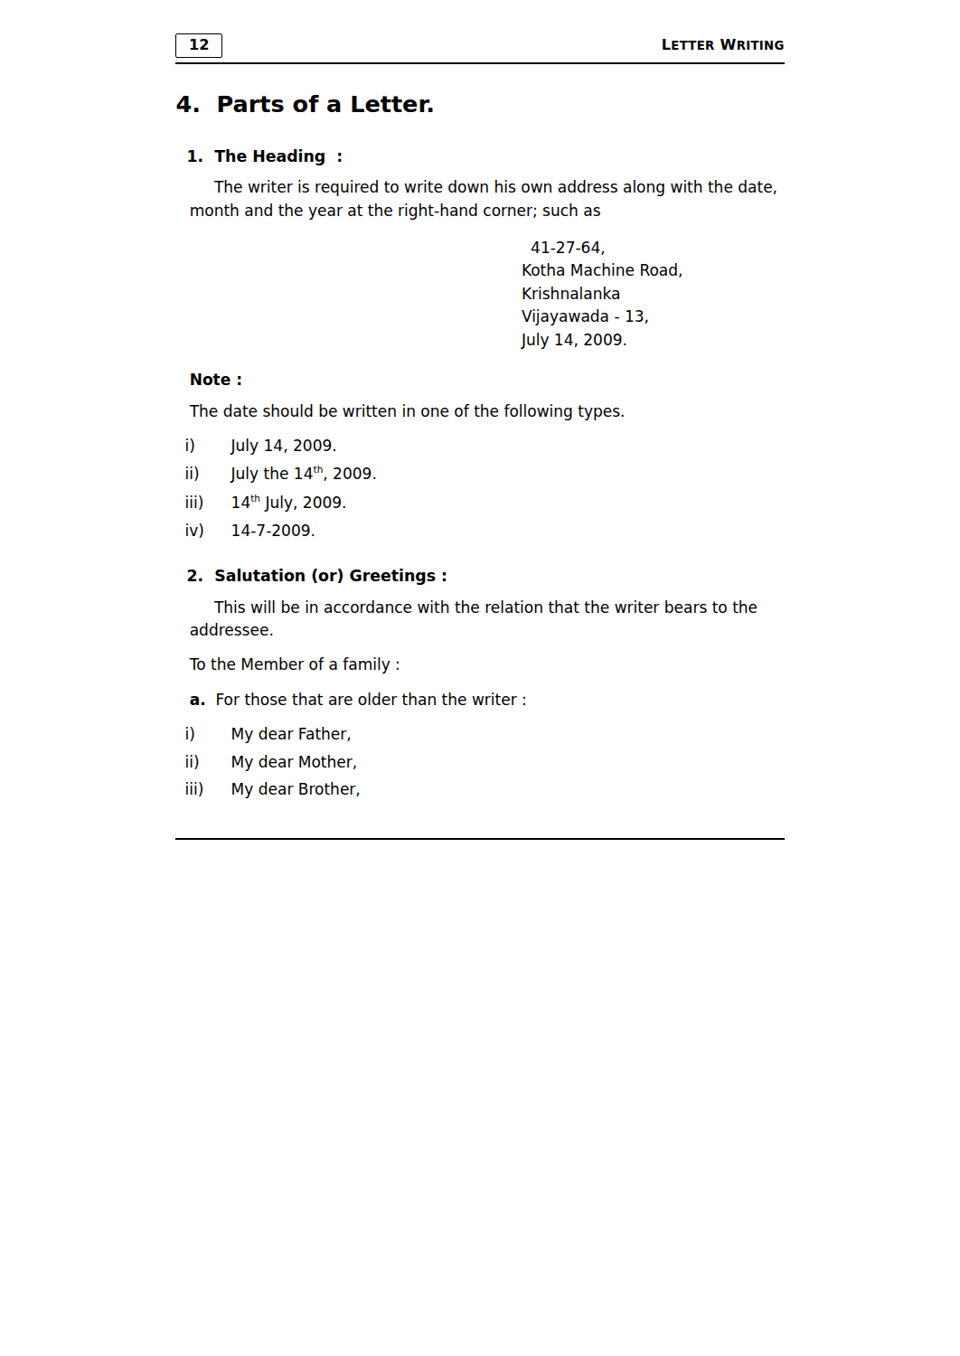12 LETTER WRITING
4. Parts of a Letter.
1. The Heading :
The writer is required to write down his own address along with the date, month and the year at the right-hand corner; such as
41-27-64, Kotha Machine Road, Krishnalanka Vijayawada - 13, July 14, 2009.
Note :
The date should be written in one of the following types.
i) July 14, 2009.
ii) July the 14th, 2009.
iii) 14th July, 2009.
iv) 14-7-2009.
2. Salutation (or) Greetings :
This will be in accordance with the relation that the writer bears to the addressee.
To the Member of a family :
a. For those that are older than the writer :
i) My dear Father,
ii) My dear Mother,
iii) My dear Brother,